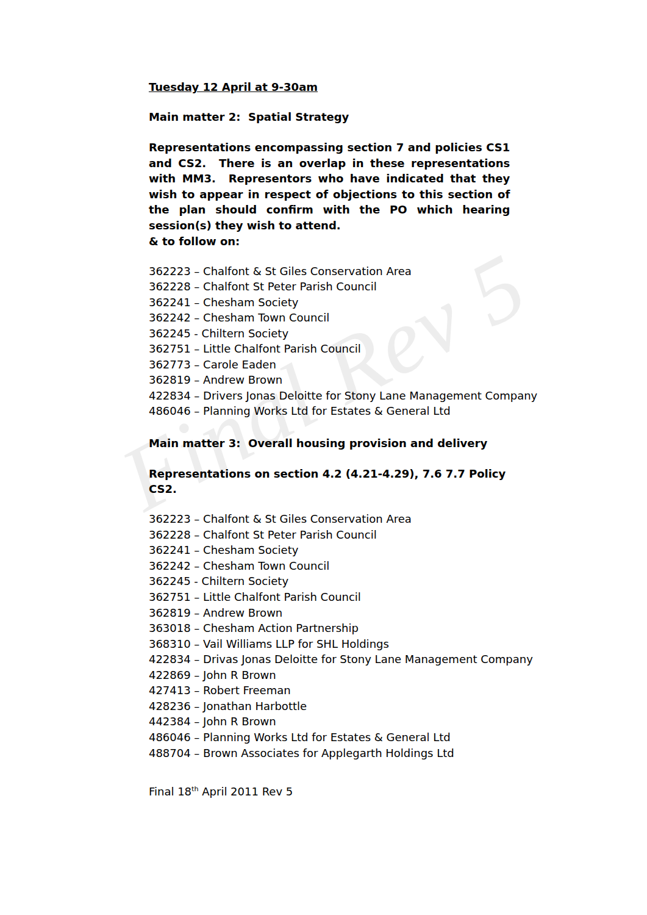Final Rev 5
Tuesday 12 April at 9-30am
Main matter 2: Spatial Strategy
Representations encompassing section 7 and policies CS1 and CS2. There is an overlap in these representations with MM3. Representors who have indicated that they wish to appear in respect of objections to this section of the plan should confirm with the PO which hearing session(s) they wish to attend.
& to follow on:
362223 – Chalfont & St Giles Conservation Area
362228 – Chalfont St Peter Parish Council
362241 – Chesham Society
362242 – Chesham Town Council
362245 - Chiltern Society
362751 – Little Chalfont Parish Council
362773 – Carole Eaden
362819 – Andrew Brown
422834 – Drivers Jonas Deloitte for Stony Lane Management Company
486046 – Planning Works Ltd for Estates & General Ltd
Main matter 3: Overall housing provision and delivery
Representations on section 4.2 (4.21-4.29), 7.6 7.7 Policy CS2.
362223 – Chalfont & St Giles Conservation Area
362228 – Chalfont St Peter Parish Council
362241 – Chesham Society
362242 – Chesham Town Council
362245 - Chiltern Society
362751 – Little Chalfont Parish Council
362819 – Andrew Brown
363018 – Chesham Action Partnership
368310 – Vail Williams LLP for SHL Holdings
422834 – Drivas Jonas Deloitte for Stony Lane Management Company
422869 – John R Brown
427413 – Robert Freeman
428236 – Jonathan Harbottle
442384 – John R Brown
486046 – Planning Works Ltd for Estates & General Ltd
488704 – Brown Associates for Applegarth Holdings Ltd
Final 18th April 2011 Rev 5